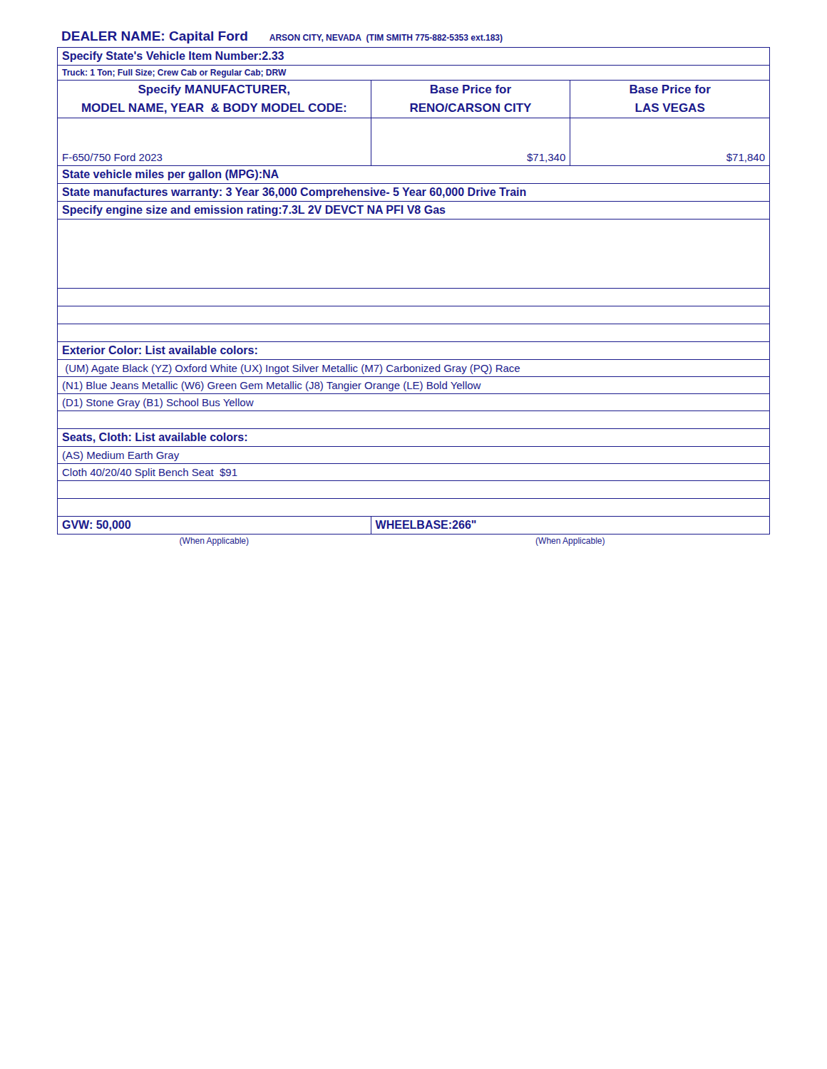DEALER NAME: Capital Ford ARSON CITY, NEVADA (TIM SMITH 775-882-5353 ext.183)
| Specify State's Vehicle Item Number:2.33 |
| Truck: 1 Ton; Full Size; Crew Cab or Regular Cab; DRW |
| Specify MANUFACTURER, | Base Price for | Base Price for |
| MODEL NAME, YEAR & BODY MODEL CODE: | RENO/CARSON CITY | LAS VEGAS |
| F-650/750 Ford 2023 | $71,340 | $71,840 |
| State vehicle miles per gallon (MPG):NA |
| State manufactures warranty: 3 Year 36,000 Comprehensive- 5 Year 60,000 Drive Train |
| Specify engine size and emission rating:7.3L 2V DEVCT NA PFI V8 Gas |
| Exterior Color: List available colors: |
| (UM) Agate Black (YZ) Oxford White (UX) Ingot Silver Metallic (M7) Carbonized Gray (PQ) Race |
| (N1) Blue Jeans Metallic (W6) Green Gem Metallic (J8) Tangier Orange (LE) Bold Yellow |
| (D1) Stone Gray (B1) School Bus Yellow |
| Seats, Cloth: List available colors: |
| (AS) Medium Earth Gray |
| Cloth 40/20/40 Split Bench Seat $91 |
| GVW: 50,000 | WHEELBASE:266" |
| (When Applicable) | (When Applicable) |